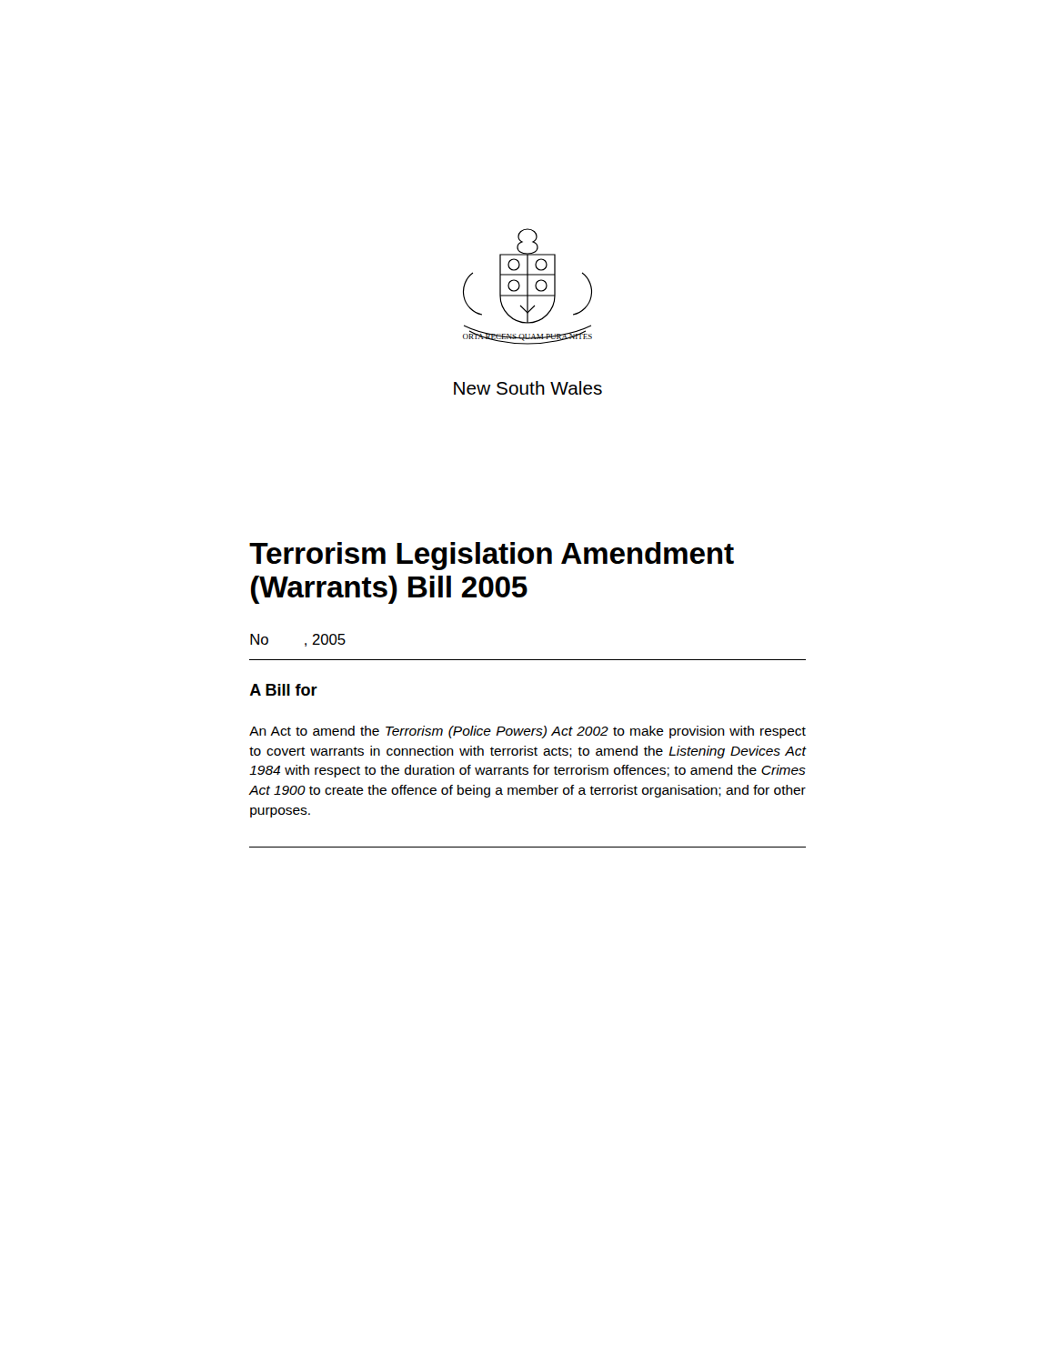New South Wales
Terrorism Legislation Amendment (Warrants) Bill 2005
No, 2005
A Bill for
An Act to amend the Terrorism (Police Powers) Act 2002 to make provision with respect to covert warrants in connection with terrorist acts; to amend the Listening Devices Act 1984 with respect to the duration of warrants for terrorism offences; to amend the Crimes Act 1900 to create the offence of being a member of a terrorist organisation; and for other purposes.